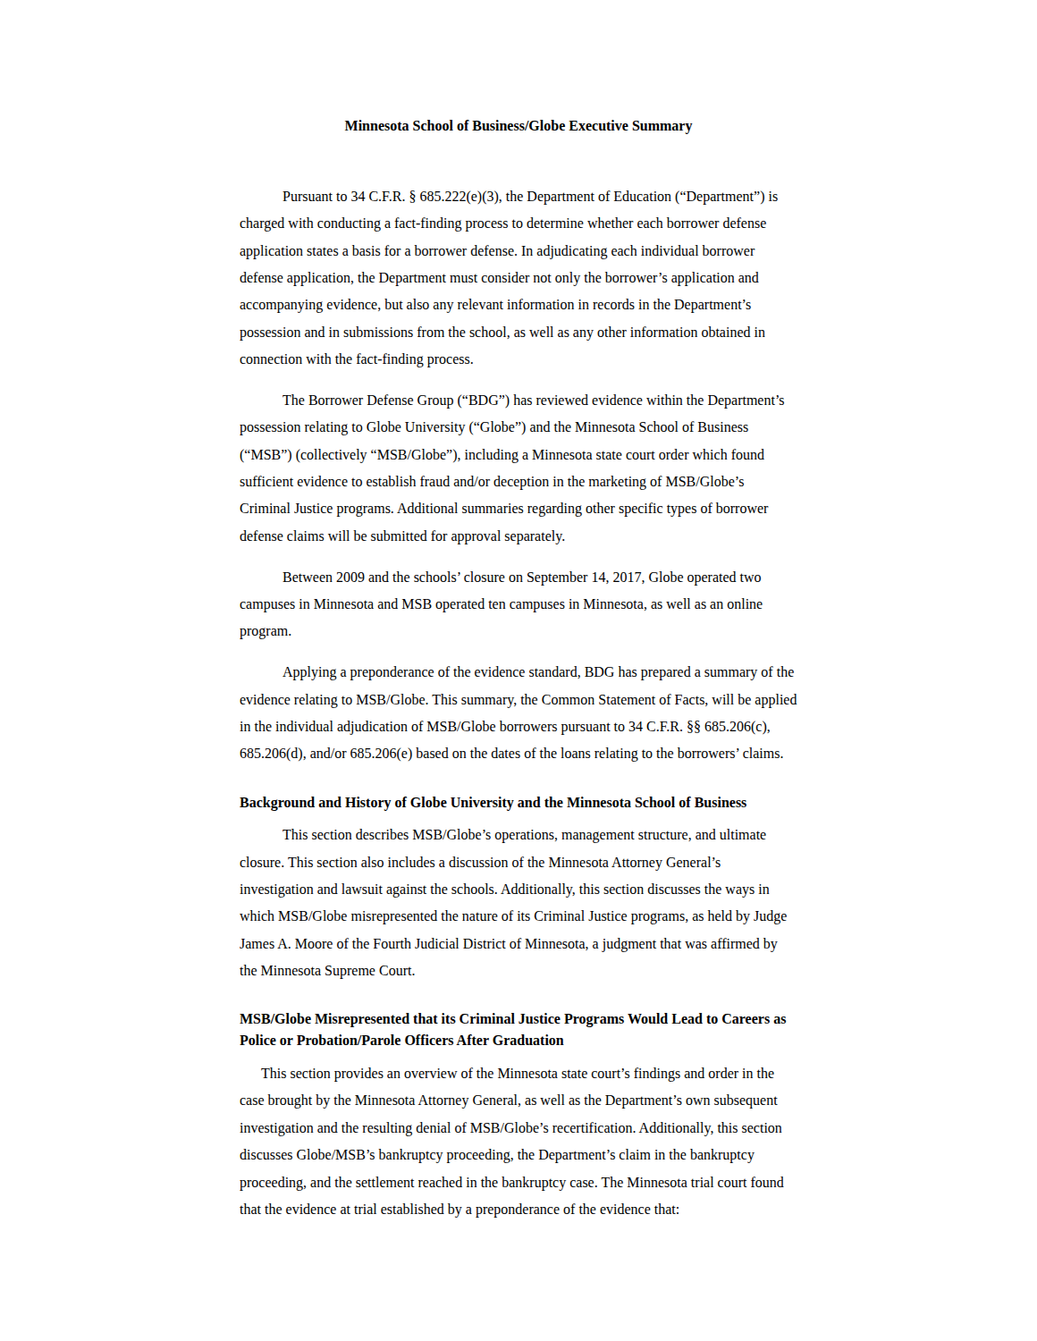Minnesota School of Business/Globe Executive Summary
Pursuant to 34 C.F.R. § 685.222(e)(3), the Department of Education (“Department”) is charged with conducting a fact-finding process to determine whether each borrower defense application states a basis for a borrower defense. In adjudicating each individual borrower defense application, the Department must consider not only the borrower’s application and accompanying evidence, but also any relevant information in records in the Department’s possession and in submissions from the school, as well as any other information obtained in connection with the fact-finding process.
The Borrower Defense Group (“BDG”) has reviewed evidence within the Department’s possession relating to Globe University (“Globe”) and the Minnesota School of Business (“MSB”) (collectively “MSB/Globe”), including a Minnesota state court order which found sufficient evidence to establish fraud and/or deception in the marketing of MSB/Globe’s Criminal Justice programs. Additional summaries regarding other specific types of borrower defense claims will be submitted for approval separately.
Between 2009 and the schools’ closure on September 14, 2017, Globe operated two campuses in Minnesota and MSB operated ten campuses in Minnesota, as well as an online program.
Applying a preponderance of the evidence standard, BDG has prepared a summary of the evidence relating to MSB/Globe. This summary, the Common Statement of Facts, will be applied in the individual adjudication of MSB/Globe borrowers pursuant to 34 C.F.R. §§ 685.206(c), 685.206(d), and/or 685.206(e) based on the dates of the loans relating to the borrowers’ claims.
Background and History of Globe University and the Minnesota School of Business
This section describes MSB/Globe’s operations, management structure, and ultimate closure. This section also includes a discussion of the Minnesota Attorney General’s investigation and lawsuit against the schools. Additionally, this section discusses the ways in which MSB/Globe misrepresented the nature of its Criminal Justice programs, as held by Judge James A. Moore of the Fourth Judicial District of Minnesota, a judgment that was affirmed by the Minnesota Supreme Court.
MSB/Globe Misrepresented that its Criminal Justice Programs Would Lead to Careers as Police or Probation/Parole Officers After Graduation
This section provides an overview of the Minnesota state court’s findings and order in the case brought by the Minnesota Attorney General, as well as the Department’s own subsequent investigation and the resulting denial of MSB/Globe’s recertification. Additionally, this section discusses Globe/MSB’s bankruptcy proceeding, the Department’s claim in the bankruptcy proceeding, and the settlement reached in the bankruptcy case. The Minnesota trial court found that the evidence at trial established by a preponderance of the evidence that: